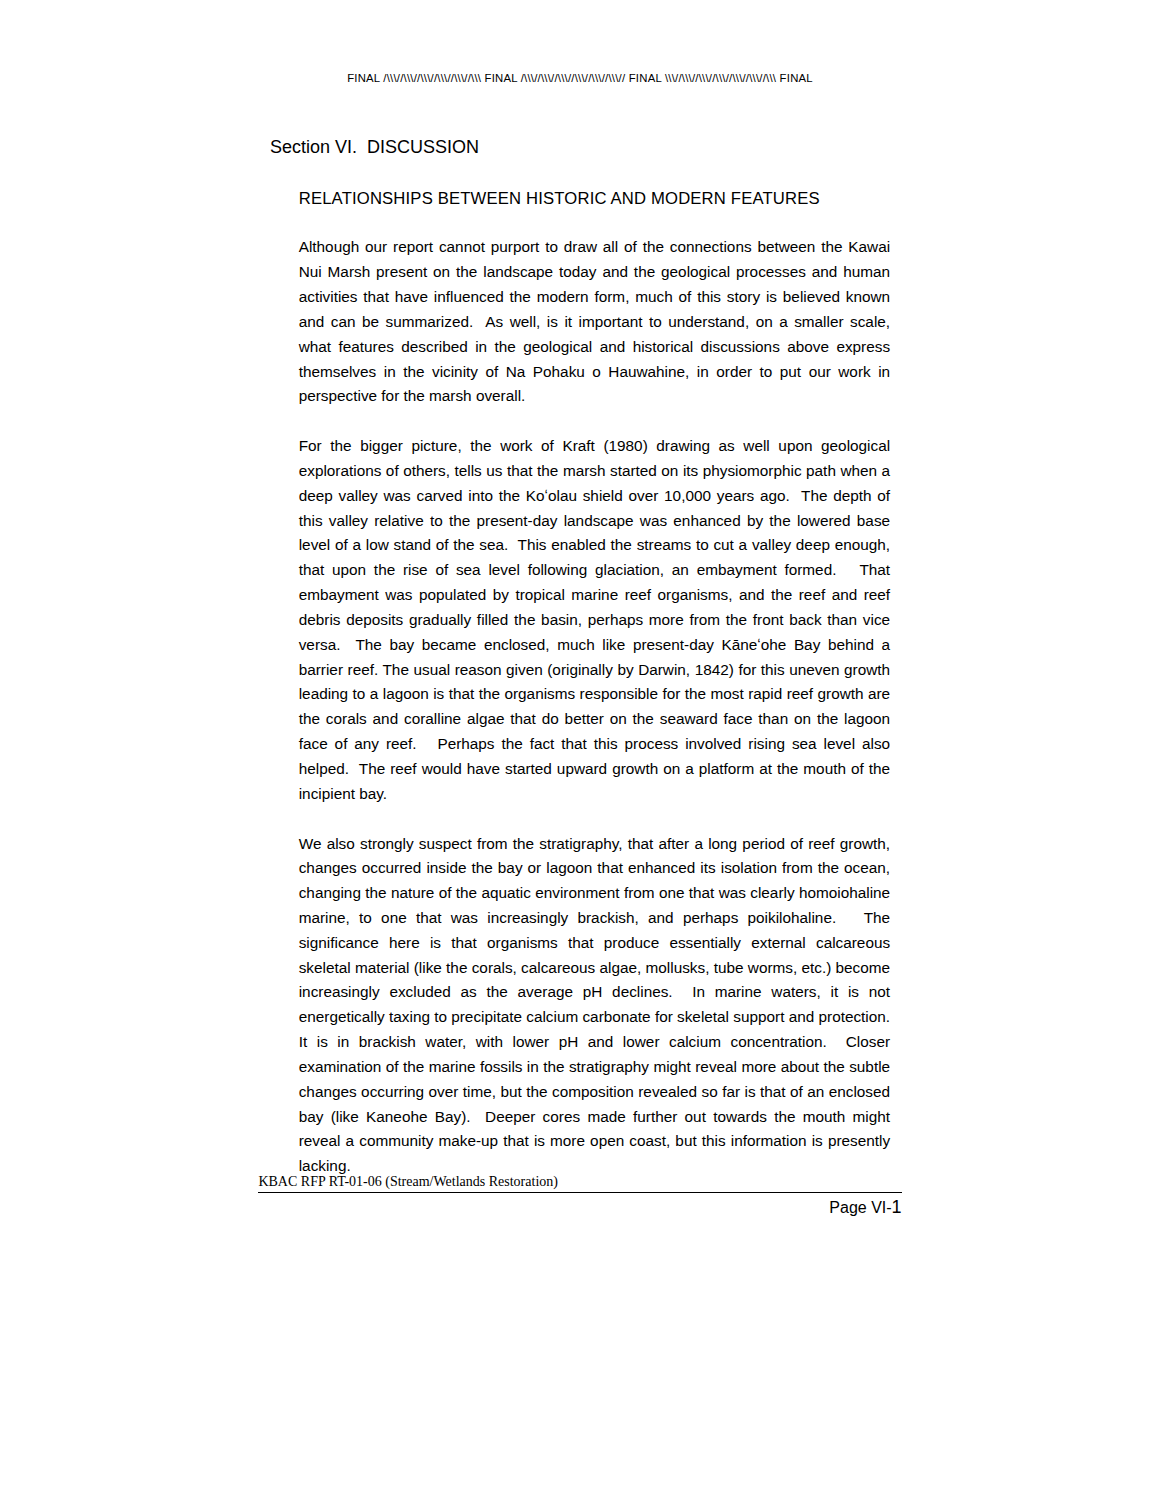FINAL /\\\//\\\//\\\//\\\//\\\//\\\ FINAL /\\\//\\\//\\\//\\\//\\\//\\\// FINAL \\\//\\\//\\\//\\\//\\\//\\\//\\\ FINAL
Section VI. DISCUSSION
RELATIONSHIPS BETWEEN HISTORIC AND MODERN FEATURES
Although our report cannot purport to draw all of the connections between the Kawai Nui Marsh present on the landscape today and the geological processes and human activities that have influenced the modern form, much of this story is believed known and can be summarized. As well, is it important to understand, on a smaller scale, what features described in the geological and historical discussions above express themselves in the vicinity of Na Pohaku o Hauwahine, in order to put our work in perspective for the marsh overall.
For the bigger picture, the work of Kraft (1980) drawing as well upon geological explorations of others, tells us that the marsh started on its physiomorphic path when a deep valley was carved into the Koʻolau shield over 10,000 years ago. The depth of this valley relative to the present-day landscape was enhanced by the lowered base level of a low stand of the sea. This enabled the streams to cut a valley deep enough, that upon the rise of sea level following glaciation, an embayment formed. That embayment was populated by tropical marine reef organisms, and the reef and reef debris deposits gradually filled the basin, perhaps more from the front back than vice versa. The bay became enclosed, much like present-day Kāneʻohe Bay behind a barrier reef. The usual reason given (originally by Darwin, 1842) for this uneven growth leading to a lagoon is that the organisms responsible for the most rapid reef growth are the corals and coralline algae that do better on the seaward face than on the lagoon face of any reef. Perhaps the fact that this process involved rising sea level also helped. The reef would have started upward growth on a platform at the mouth of the incipient bay.
We also strongly suspect from the stratigraphy, that after a long period of reef growth, changes occurred inside the bay or lagoon that enhanced its isolation from the ocean, changing the nature of the aquatic environment from one that was clearly homoiohaline marine, to one that was increasingly brackish, and perhaps poikilohaline. The significance here is that organisms that produce essentially external calcareous skeletal material (like the corals, calcareous algae, mollusks, tube worms, etc.) become increasingly excluded as the average pH declines. In marine waters, it is not energetically taxing to precipitate calcium carbonate for skeletal support and protection. It is in brackish water, with lower pH and lower calcium concentration. Closer examination of the marine fossils in the stratigraphy might reveal more about the subtle changes occurring over time, but the composition revealed so far is that of an enclosed bay (like Kaneohe Bay). Deeper cores made further out towards the mouth might reveal a community make-up that is more open coast, but this information is presently lacking.
KBAC RFP RT-01-06 (Stream/Wetlands Restoration)
Page VI-1